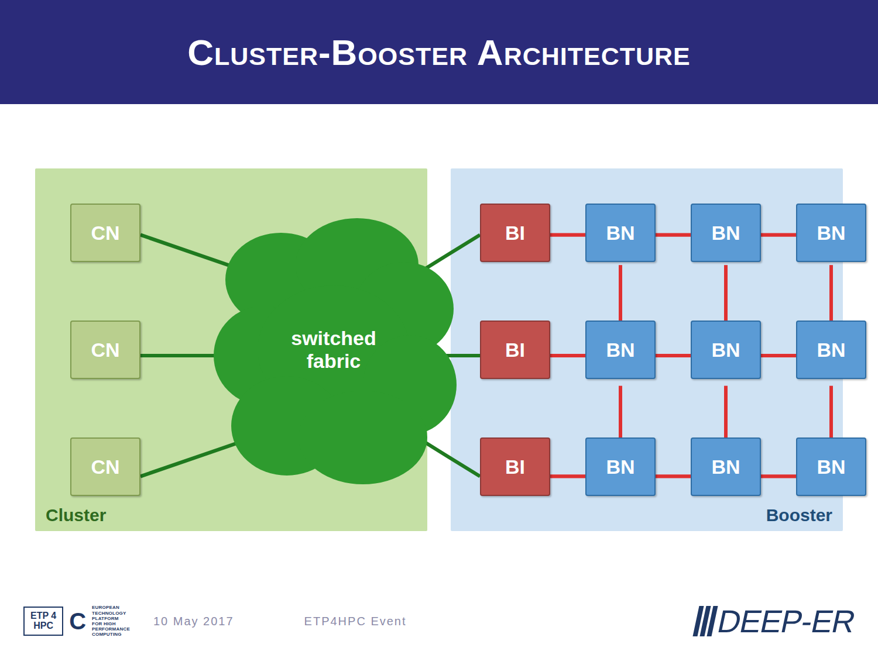Cluster-Booster Architecture
Cluster
Booster
switched
fabric
CN
CN
CN
BI
BI
BI
BN
BN
BN
BN
BN
BN
BN
BN
BN
ETP 4
HPC
C
EUROPEAN
TECHNOLOGY
PLATFORM
FOR HIGH
PERFORMANCE
COMPUTING
10 May 2017 ETP4HPC Event
DEEP-ER